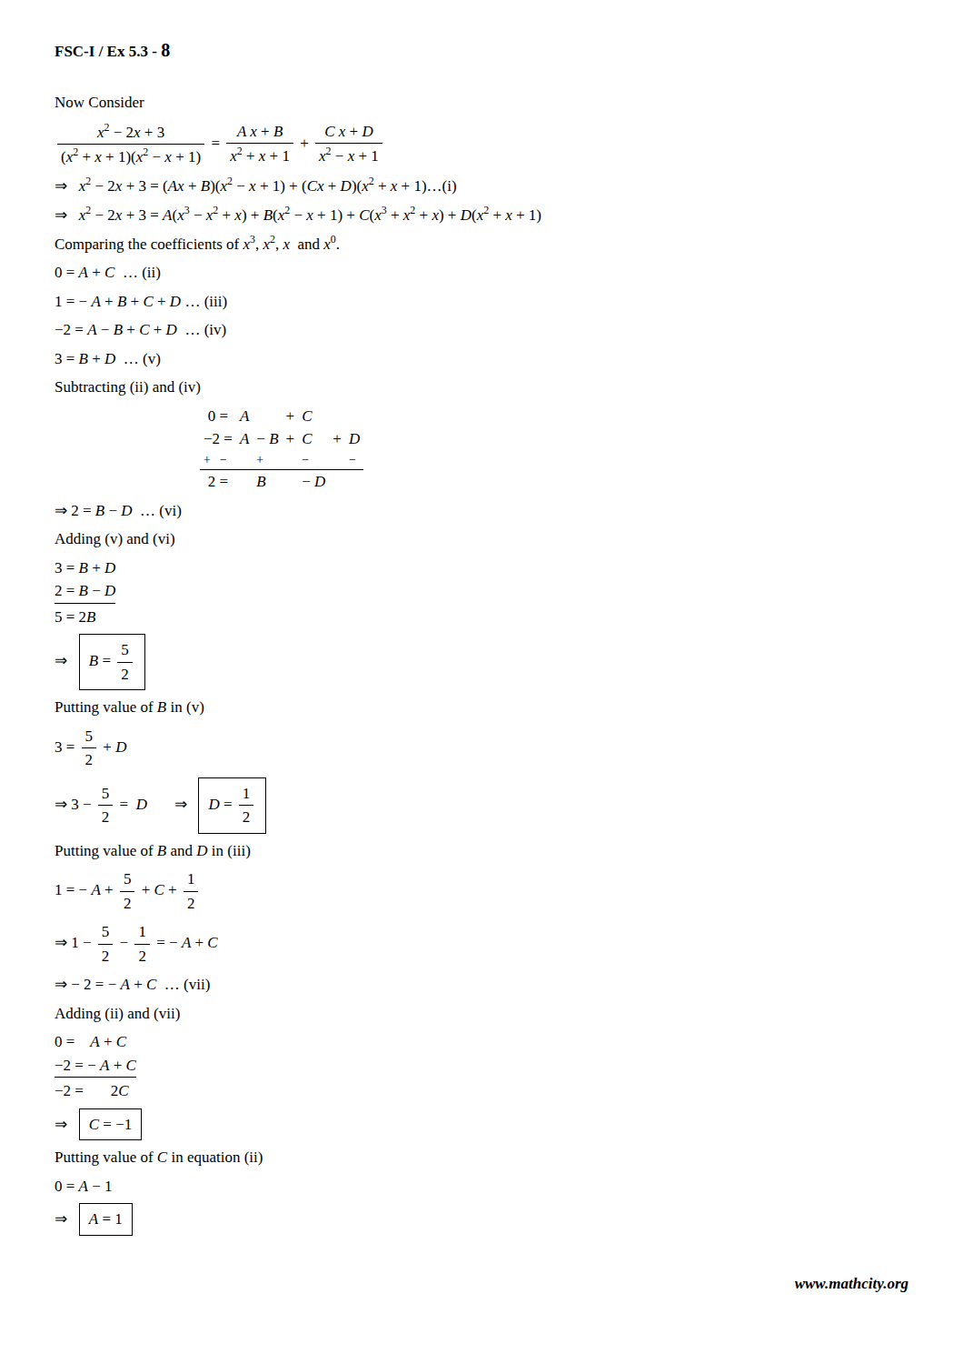FSC-I / Ex 5.3 - 8
Now Consider
x2 − 2x + 3 (x2 + x + 1)(x2 − x + 1) = A x + B x2 + x + 1 + C x + D x2 − x + 1
⇒ x2 − 2x + 3 = (Ax + B)(x2 − x + 1) + (Cx + D)(x2 + x + 1)…(i)
⇒ x2 − 2x + 3 = A(x3 − x2 + x) + B(x2 − x + 1) + C(x3 + x2 + x) + D(x2 + x + 1)
Comparing the coefficients of x3, x2, x and x0.
0 = A + C … (ii)
1 = − A + B + C + D … (iii)
−2 = A − B + C + D … (iv)
3 = B + D … (v)
Subtracting (ii) and (iv)
| 0 = | A | | + | C | | |
| −2 = | A | − B | + | C | + | D |
| + − | | + | | − | | − |
| 2 = | | B | | − D | | |
⇒ 2 = B − D … (vi)
Adding (v) and (vi)
3 = B + D 2 = B − D 5 = 2B
⇒ B = 5 2
Putting value of B in (v)
3 = 5 2 + D
⇒ 3 − 5 2 = D ⇒ D = 1 2
Putting value of B and D in (iii)
1 = − A + 5 2 + C + 1 2
⇒ 1 − 5 2 − 1 2 = − A + C
⇒ − 2 = − A + C … (vii)
Adding (ii) and (vii)
0 = A + C −2 = − A + C −2 = 2C
⇒ C = −1
Putting value of C in equation (ii)
0 = A − 1
⇒ A = 1
www.mathcity.org